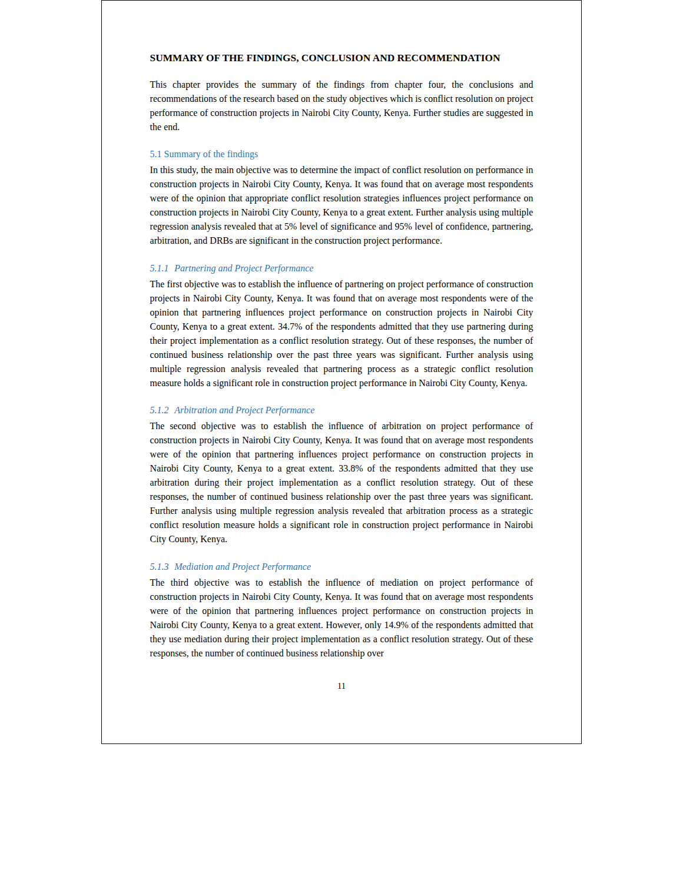SUMMARY OF THE FINDINGS, CONCLUSION AND RECOMMENDATION
This chapter provides the summary of the findings from chapter four, the conclusions and recommendations of the research based on the study objectives which is conflict resolution on project performance of construction projects in Nairobi City County, Kenya. Further studies are suggested in the end.
5.1 Summary of the findings
In this study, the main objective was to determine the impact of conflict resolution on performance in construction projects in Nairobi City County, Kenya. It was found that on average most respondents were of the opinion that appropriate conflict resolution strategies influences project performance on construction projects in Nairobi City County, Kenya to a great extent. Further analysis using multiple regression analysis revealed that at 5% level of significance and 95% level of confidence, partnering, arbitration, and DRBs are significant in the construction project performance.
5.1.1 Partnering and Project Performance
The first objective was to establish the influence of partnering on project performance of construction projects in Nairobi City County, Kenya. It was found that on average most respondents were of the opinion that partnering influences project performance on construction projects in Nairobi City County, Kenya to a great extent. 34.7% of the respondents admitted that they use partnering during their project implementation as a conflict resolution strategy. Out of these responses, the number of continued business relationship over the past three years was significant. Further analysis using multiple regression analysis revealed that partnering process as a strategic conflict resolution measure holds a significant role in construction project performance in Nairobi City County, Kenya.
5.1.2 Arbitration and Project Performance
The second objective was to establish the influence of arbitration on project performance of construction projects in Nairobi City County, Kenya. It was found that on average most respondents were of the opinion that partnering influences project performance on construction projects in Nairobi City County, Kenya to a great extent. 33.8% of the respondents admitted that they use arbitration during their project implementation as a conflict resolution strategy. Out of these responses, the number of continued business relationship over the past three years was significant. Further analysis using multiple regression analysis revealed that arbitration process as a strategic conflict resolution measure holds a significant role in construction project performance in Nairobi City County, Kenya.
5.1.3 Mediation and Project Performance
The third objective was to establish the influence of mediation on project performance of construction projects in Nairobi City County, Kenya. It was found that on average most respondents were of the opinion that partnering influences project performance on construction projects in Nairobi City County, Kenya to a great extent. However, only 14.9% of the respondents admitted that they use mediation during their project implementation as a conflict resolution strategy. Out of these responses, the number of continued business relationship over
11